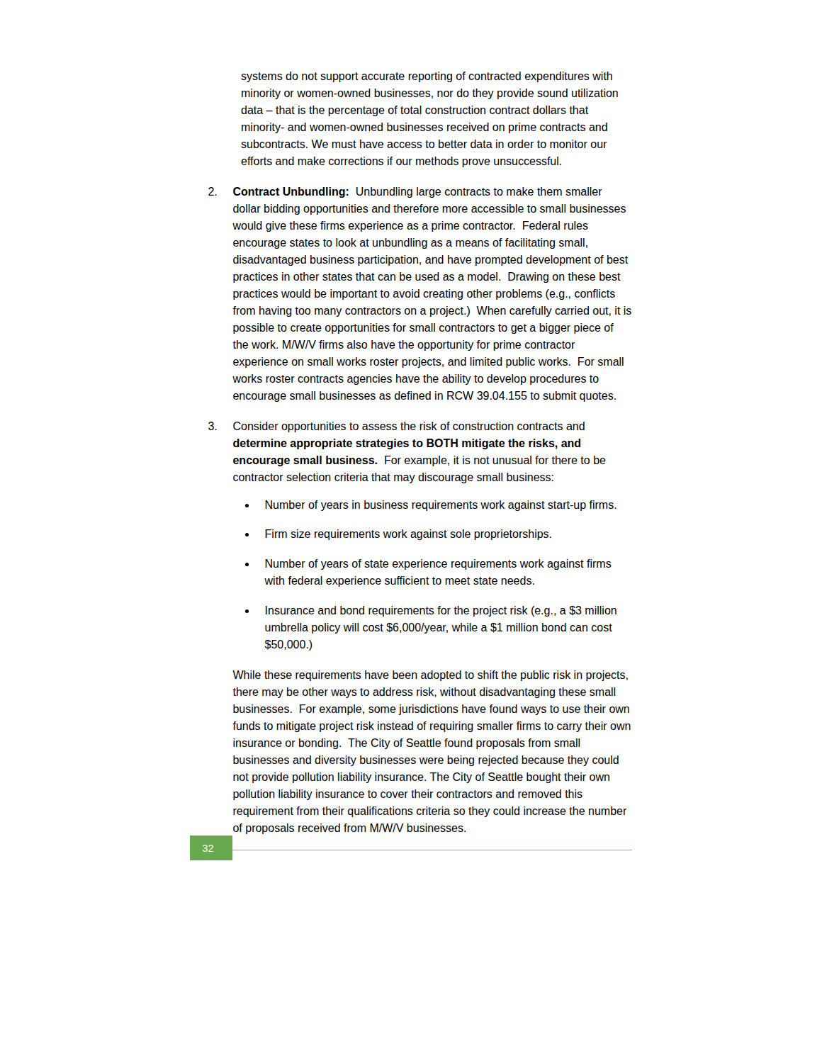systems do not support accurate reporting of contracted expenditures with minority or women-owned businesses, nor do they provide sound utilization data – that is the percentage of total construction contract dollars that minority- and women-owned businesses received on prime contracts and subcontracts. We must have access to better data in order to monitor our efforts and make corrections if our methods prove unsuccessful.
Contract Unbundling: Unbundling large contracts to make them smaller dollar bidding opportunities and therefore more accessible to small businesses would give these firms experience as a prime contractor. Federal rules encourage states to look at unbundling as a means of facilitating small, disadvantaged business participation, and have prompted development of best practices in other states that can be used as a model. Drawing on these best practices would be important to avoid creating other problems (e.g., conflicts from having too many contractors on a project.) When carefully carried out, it is possible to create opportunities for small contractors to get a bigger piece of the work. M/W/V firms also have the opportunity for prime contractor experience on small works roster projects, and limited public works. For small works roster contracts agencies have the ability to develop procedures to encourage small businesses as defined in RCW 39.04.155 to submit quotes.
Consider opportunities to assess the risk of construction contracts and determine appropriate strategies to BOTH mitigate the risks, and encourage small business. For example, it is not unusual for there to be contractor selection criteria that may discourage small business:
Number of years in business requirements work against start-up firms.
Firm size requirements work against sole proprietorships.
Number of years of state experience requirements work against firms with federal experience sufficient to meet state needs.
Insurance and bond requirements for the project risk (e.g., a $3 million umbrella policy will cost $6,000/year, while a $1 million bond can cost $50,000.)
While these requirements have been adopted to shift the public risk in projects, there may be other ways to address risk, without disadvantaging these small businesses. For example, some jurisdictions have found ways to use their own funds to mitigate project risk instead of requiring smaller firms to carry their own insurance or bonding. The City of Seattle found proposals from small businesses and diversity businesses were being rejected because they could not provide pollution liability insurance. The City of Seattle bought their own pollution liability insurance to cover their contractors and removed this requirement from their qualifications criteria so they could increase the number of proposals received from M/W/V businesses.
32